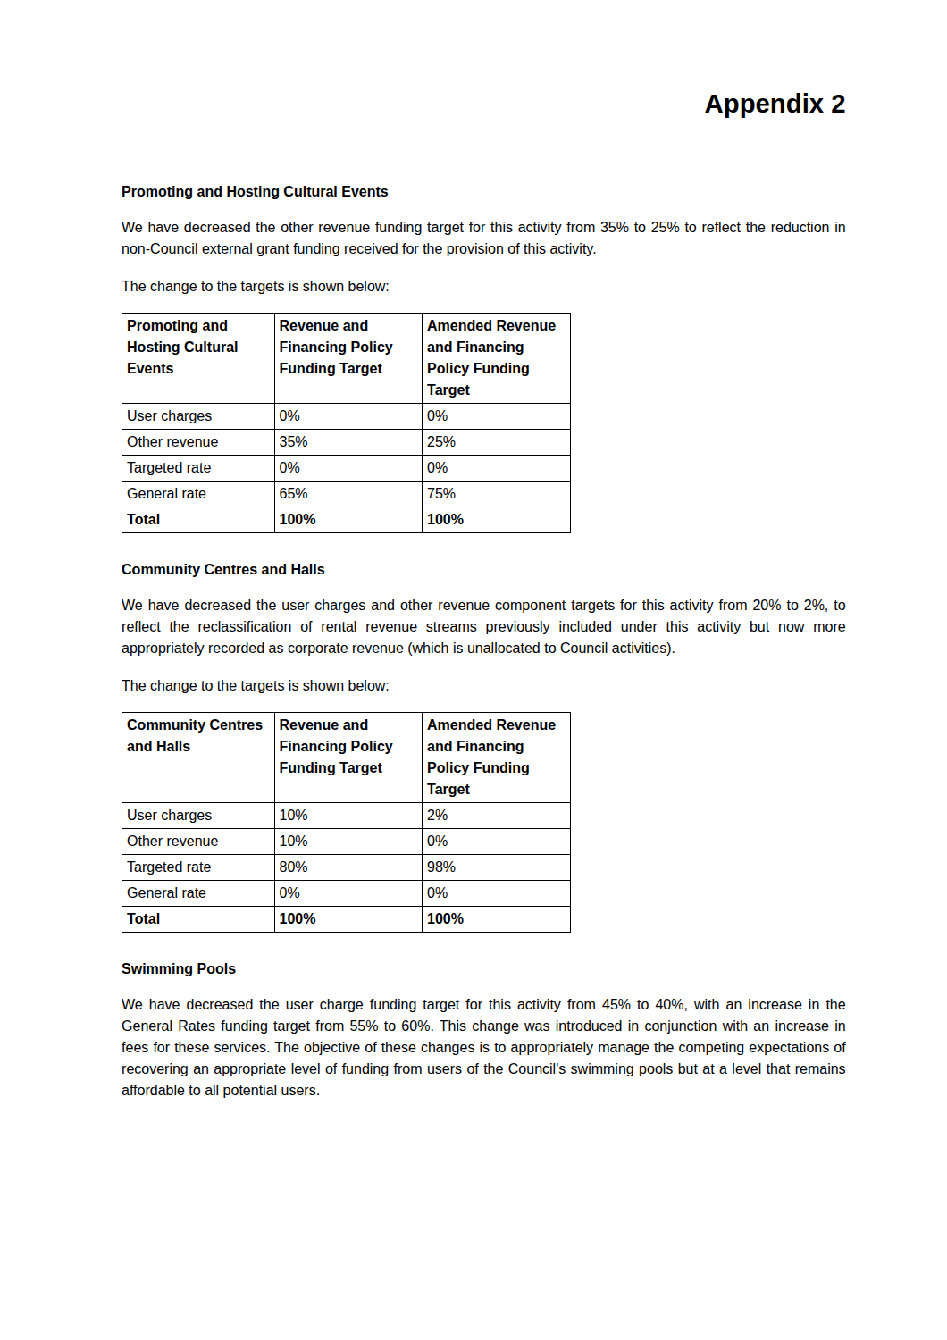Appendix 2
Promoting and Hosting Cultural Events
We have decreased the other revenue funding target for this activity from 35% to 25% to reflect the reduction in non-Council external grant funding received for the provision of this activity.
The change to the targets is shown below:
| Promoting and Hosting Cultural Events | Revenue and Financing Policy Funding Target | Amended Revenue and Financing Policy Funding Target |
| --- | --- | --- |
| User charges | 0% | 0% |
| Other revenue | 35% | 25% |
| Targeted rate | 0% | 0% |
| General rate | 65% | 75% |
| Total | 100% | 100% |
Community Centres and Halls
We have decreased the user charges and other revenue component targets for this activity from 20% to 2%, to reflect the reclassification of rental revenue streams previously included under this activity but now more appropriately recorded as corporate revenue (which is unallocated to Council activities).
The change to the targets is shown below:
| Community Centres and Halls | Revenue and Financing Policy Funding Target | Amended Revenue and Financing Policy Funding Target |
| --- | --- | --- |
| User charges | 10% | 2% |
| Other revenue | 10% | 0% |
| Targeted rate | 80% | 98% |
| General rate | 0% | 0% |
| Total | 100% | 100% |
Swimming Pools
We have decreased the user charge funding target for this activity from 45% to 40%, with an increase in the General Rates funding target from 55% to 60%. This change was introduced in conjunction with an increase in fees for these services. The objective of these changes is to appropriately manage the competing expectations of recovering an appropriate level of funding from users of the Council's swimming pools but at a level that remains affordable to all potential users.